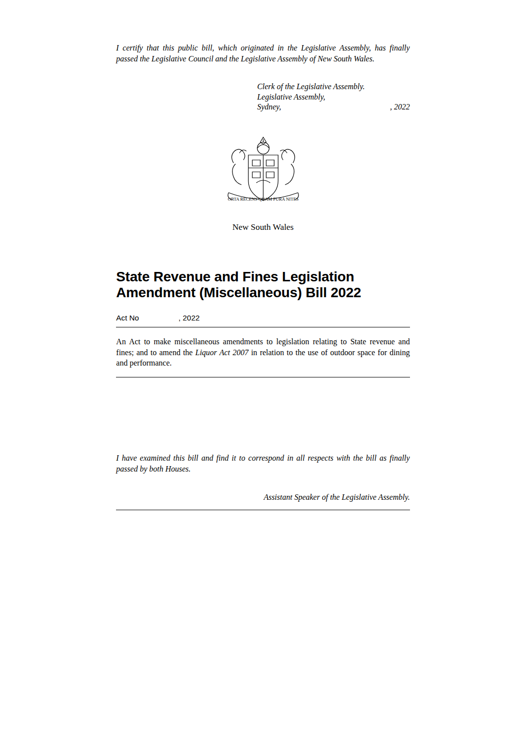I certify that this public bill, which originated in the Legislative Assembly, has finally passed the Legislative Council and the Legislative Assembly of New South Wales.
Clerk of the Legislative Assembly.
Legislative Assembly,
Sydney,, 2022
New South Wales
State Revenue and Fines Legislation Amendment (Miscellaneous) Bill 2022
Act No , 2022
An Act to make miscellaneous amendments to legislation relating to State revenue and fines; and to amend the Liquor Act 2007 in relation to the use of outdoor space for dining and performance.
I have examined this bill and find it to correspond in all respects with the bill as finally passed by both Houses.
Assistant Speaker of the Legislative Assembly.